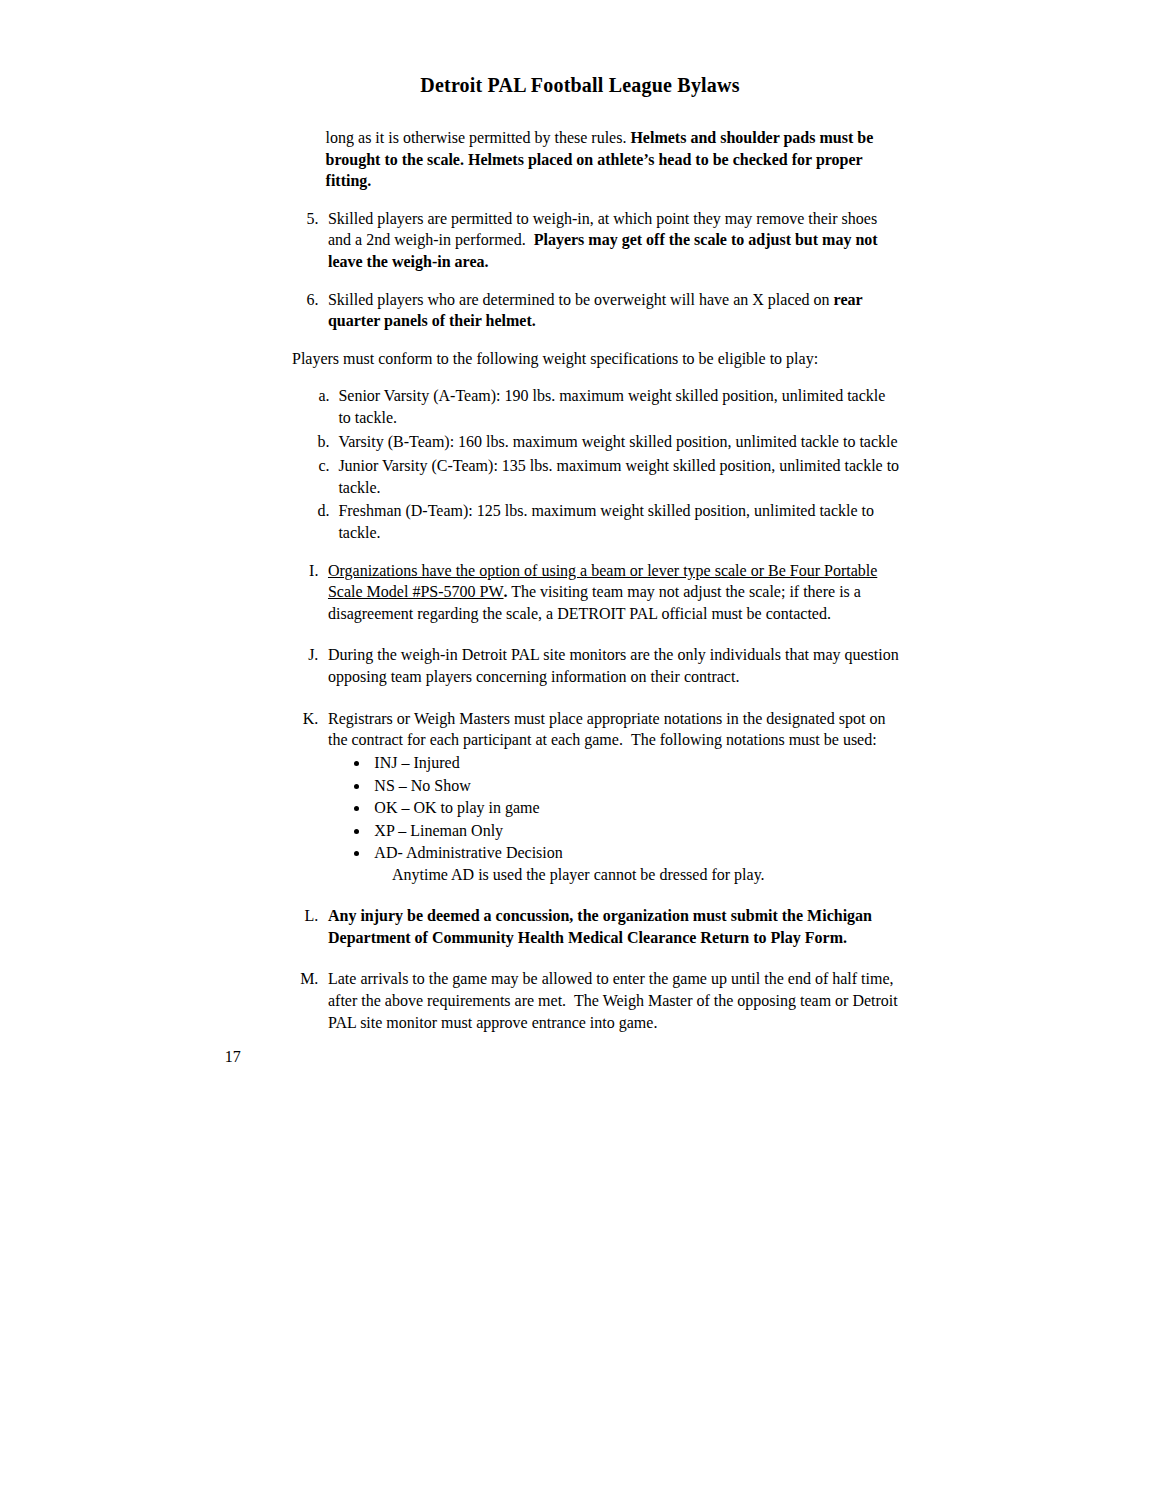Detroit PAL Football League Bylaws
long as it is otherwise permitted by these rules. Helmets and shoulder pads must be brought to the scale. Helmets placed on athlete’s head to be checked for proper fitting.
Skilled players are permitted to weigh-in, at which point they may remove their shoes and a 2nd weigh-in performed. Players may get off the scale to adjust but may not leave the weigh-in area.
Skilled players who are determined to be overweight will have an X placed on rear quarter panels of their helmet.
Players must conform to the following weight specifications to be eligible to play:
Senior Varsity (A-Team): 190 lbs. maximum weight skilled position, unlimited tackle to tackle.
Varsity (B-Team): 160 lbs. maximum weight skilled position, unlimited tackle to tackle
Junior Varsity (C-Team): 135 lbs. maximum weight skilled position, unlimited tackle to tackle.
Freshman (D-Team): 125 lbs. maximum weight skilled position, unlimited tackle to tackle.
Organizations have the option of using a beam or lever type scale or Be Four Portable Scale Model #PS-5700 PW. The visiting team may not adjust the scale; if there is a disagreement regarding the scale, a DETROIT PAL official must be contacted.
During the weigh-in Detroit PAL site monitors are the only individuals that may question opposing team players concerning information on their contract.
Registrars or Weigh Masters must place appropriate notations in the designated spot on the contract for each participant at each game. The following notations must be used:
INJ – Injured
NS – No Show
OK – OK to play in game
XP – Lineman Only
AD- Administrative Decision Anytime AD is used the player cannot be dressed for play.
Any injury be deemed a concussion, the organization must submit the Michigan Department of Community Health Medical Clearance Return to Play Form.
Late arrivals to the game may be allowed to enter the game up until the end of half time, after the above requirements are met. The Weigh Master of the opposing team or Detroit PAL site monitor must approve entrance into game.
17